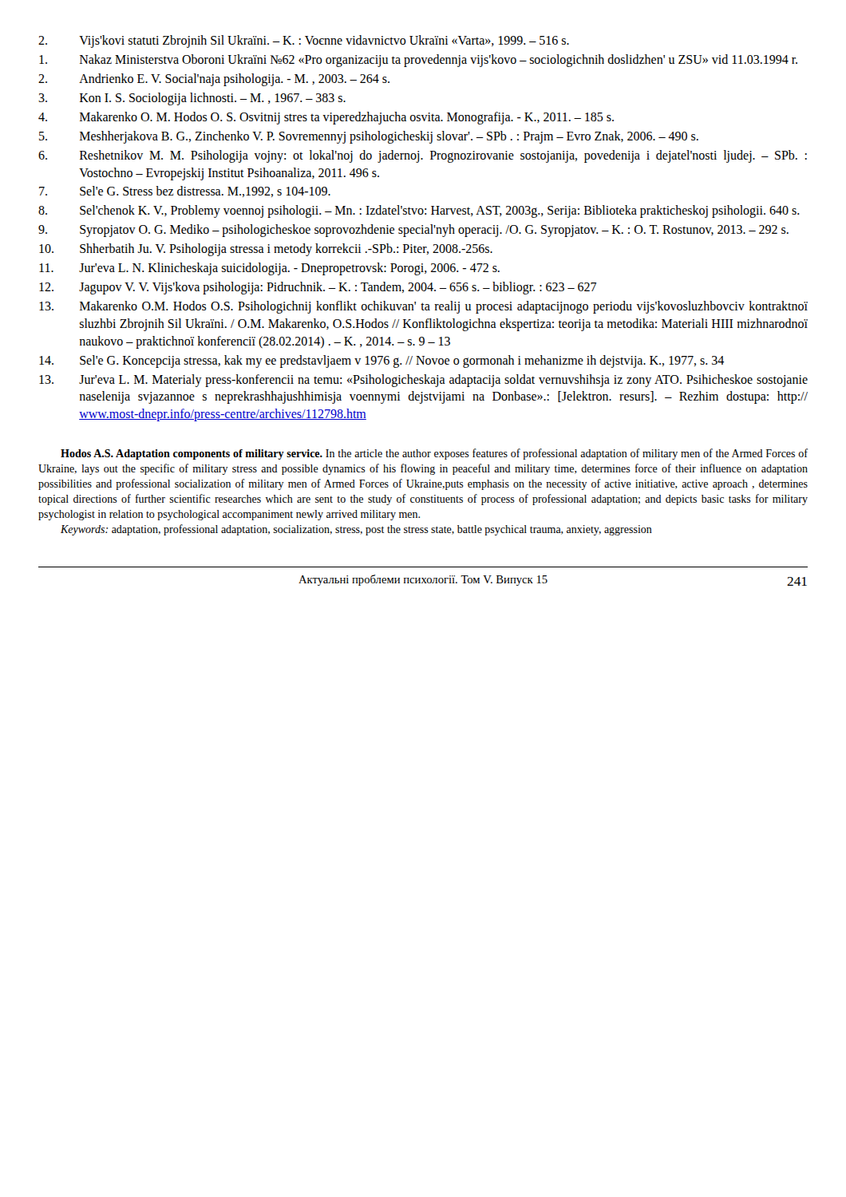Vijs'kovi statuti Zbrojnih Sil Ukraïni. – K. : Voєnne vidavnictvo Ukraïni «Varta», 1999. – 516 s.
Nakaz Ministerstva Oboroni Ukraïni №62 «Pro organizaciju ta provedennja vijs'kovo – sociologichnih doslidzhen' u ZSU» vid 11.03.1994 r.
Andrienko E. V. Social'naja psihologija. - M. , 2003. – 264 s.
Kon I. S. Sociologija lichnosti. – M. , 1967. – 383 s.
Makarenko O. M. Hodos O. S. Osvitnij stres ta viperedzhajucha osvita. Monografija. - K., 2011. – 185 s.
Meshherjakova B. G., Zinchenko V. P. Sovremennyj psihologicheskij slovar'. – SPb . : Prajm – Evro Znak, 2006. – 490 s.
Reshetnikov M. M. Psihologija vojny: ot lokal'noj do jadernoj. Prognozirovanie sostojanija, povedenija i dejatel'nosti ljudej. – SPb. : Vostochno – Evropejskij Institut Psihoanaliza, 2011. 496 s.
Sel'e G. Stress bez distressa. M.,1992, s 104-109.
Sel'chenok K. V., Problemy voennoj psihologii. – Mn. : Izdatel'stvo: Harvest, AST, 2003g., Serija: Biblioteka prakticheskoj psihologii. 640 s.
Syropjatov O. G. Mediko – psihologicheskoe soprovozhdenie special'nyh operacij. /O. G. Syropjatov. – K. : O. T. Rostunov, 2013. – 292 s.
Shherbatih Ju. V. Psihologija stressa i metody korrekcii .-SPb.: Piter, 2008.-256s.
Jur'eva L. N. Klinicheskaja suicidologija. - Dnepropetrovsk: Porogi, 2006. - 472 s.
Jagupov V. V. Vijs'kova psihologija: Pidruchnik. – K. : Tandem, 2004. – 656 s. – bibliogr. : 623 – 627
Makarenko O.M. Hodos O.S. Psihologichnij konflikt ochikuvan' ta realij u procesi adaptacijnogo periodu vijs'kovosluzhbovciv kontraktnoï sluzhbi Zbrojnih Sil Ukraïni. / O.M. Makarenko, O.S.Hodos // Konfliktologichna ekspertiza: teorija ta metodika: Materiali HIII mizhnarodnoï naukovo – praktichnoï konferenciï (28.02.2014) . – K. , 2014. – s. 9 – 13
Sel'e G. Koncepcija stressa, kak my ee predstavljaem v 1976 g. // Novoe o gormonah i mehanizme ih dejstvija. K., 1977, s. 34
Jur'eva L. M. Materialy press-konferencii na temu: «Psihologicheskaja adaptacija soldat vernuvshihsja iz zony ATO. Psihicheskoe sostojanie naselenija svjazannoe s neprekrashhajushhimisja voennymi dejstvijami na Donbase».: [Jelektron. resurs]. – Rezhim dostupa: http:// www.most-dnepr.info/press-centre/archives/112798.htm
Hodos A.S. Adaptation components of military service. In the article the author exposes features of professional adaptation of military men of the Armed Forces of Ukraine, lays out the specific of military stress and possible dynamics of his flowing in peaceful and military time, determines force of their influence on adaptation possibilities and professional socialization of military men of Armed Forces of Ukraine,puts emphasis on the necessity of active initiative, active aproach , determines topical directions of further scientific researches which are sent to the study of constituents of process of professional adaptation; and depicts basic tasks for military psychologist in relation to psychological accompaniment newly arrived military men.
Keywords: adaptation, professional adaptation, socialization, stress, post the stress state, battle psychical trauma, anxiety, aggression
Актуальні проблеми психології. Том V. Випуск 15 241